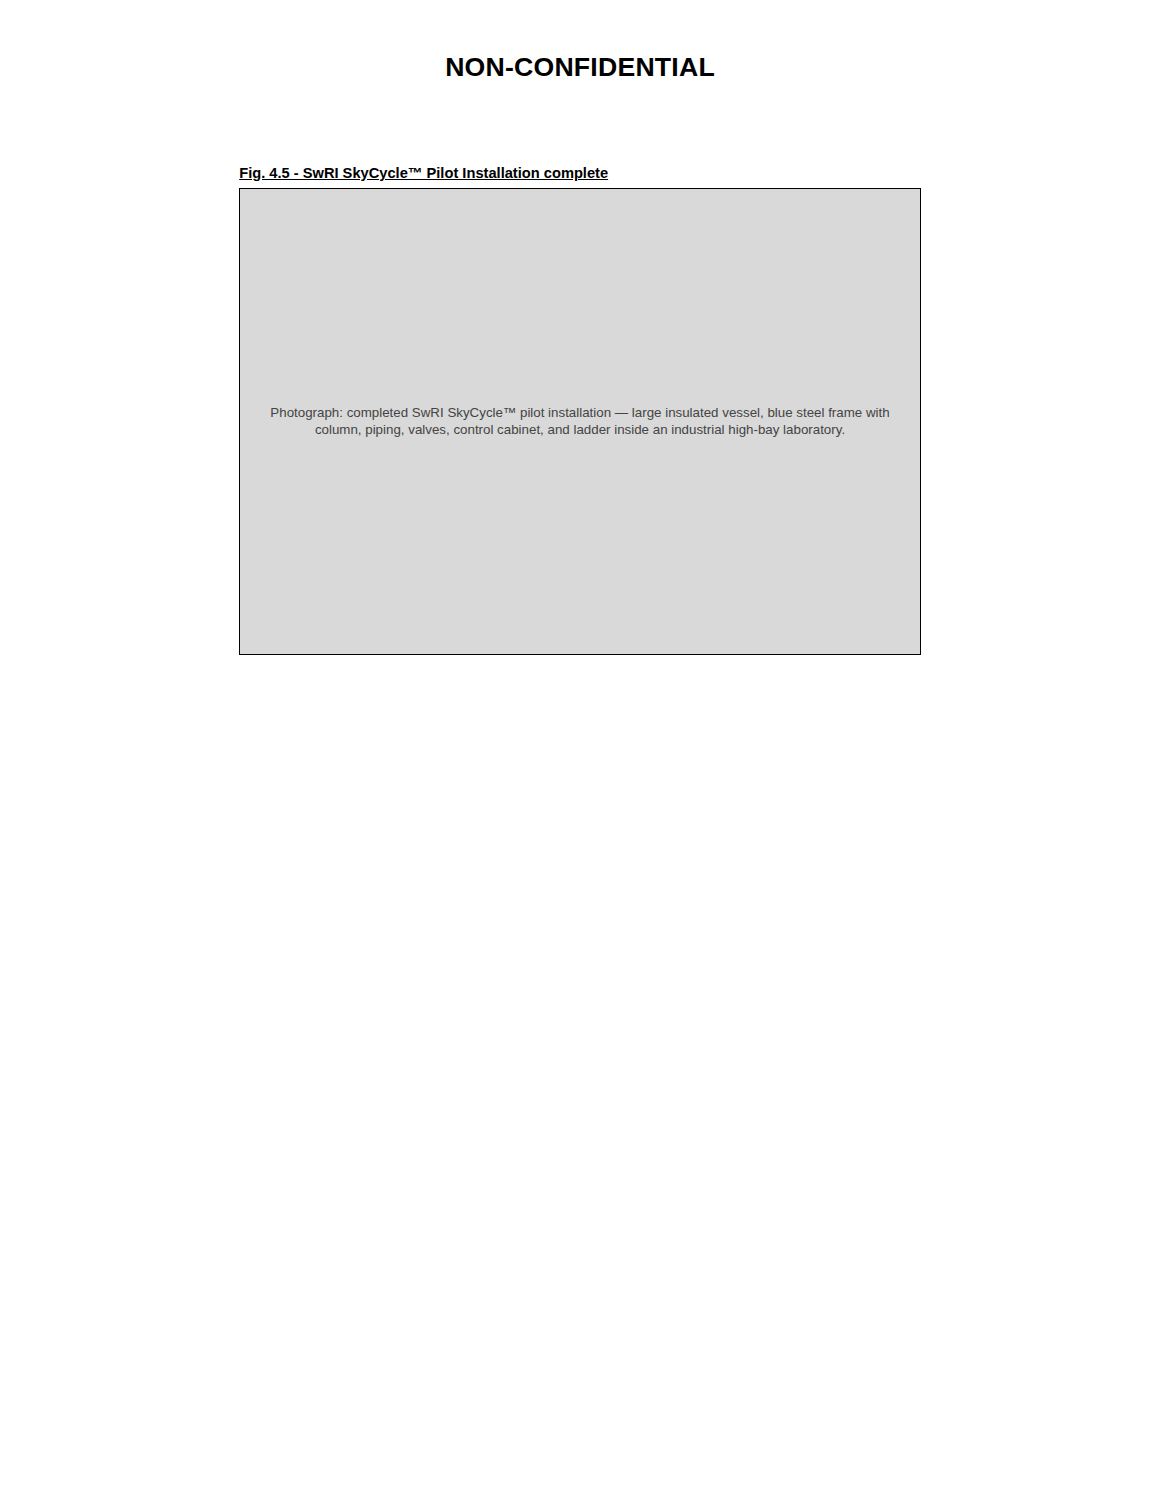NON-CONFIDENTIAL
Fig. 4.5 - SwRI SkyCycle™ Pilot Installation complete
Photograph: completed SwRI SkyCycle™ pilot installation — large insulated vessel, blue steel frame with column, piping, valves, control cabinet, and ladder inside an industrial high-bay laboratory.